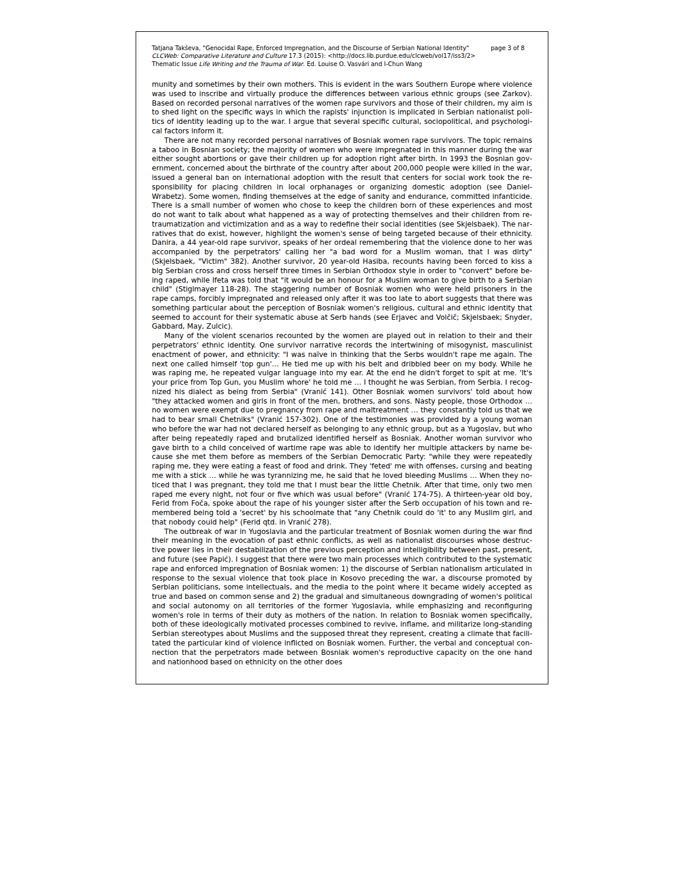Tatjana Takševa, "Genocidal Rape, Enforced Impregnation, and the Discourse of Serbian National Identity" page 3 of 8
CLCWeb: Comparative Literature and Culture 17.3 (2015): <http://docs.lib.purdue.edu/clcweb/vol17/iss3/2>
Thematic Issue Life Writing and the Trauma of War. Ed. Louise O. Vasvári and I-Chun Wang
munity and sometimes by their own mothers. This is evident in the wars Southern Europe where violence was used to inscribe and virtually produce the differences between various ethnic groups (see Zarkov). Based on recorded personal narratives of the women rape survivors and those of their children, my aim is to shed light on the specific ways in which the rapists' injunction is implicated in Serbian nationalist politics of identity leading up to the war. I argue that several specific cultural, sociopolitical, and psychological factors inform it.
There are not many recorded personal narratives of Bosniak women rape survivors. The topic remains a taboo in Bosnian society; the majority of women who were impregnated in this manner during the war either sought abortions or gave their children up for adoption right after birth. In 1993 the Bosnian government, concerned about the birthrate of the country after about 200,000 people were killed in the war, issued a general ban on international adoption with the result that centers for social work took the responsibility for placing children in local orphanages or organizing domestic adoption (see Daniel-Wrabetz). Some women, finding themselves at the edge of sanity and endurance, committed infanticide. There is a small number of women who chose to keep the children born of these experiences and most do not want to talk about what happened as a way of protecting themselves and their children from re-traumatization and victimization and as a way to redefine their social identities (see Skjelsbaek). The narratives that do exist, however, highlight the women's sense of being targeted because of their ethnicity. Danira, a 44 year-old rape survivor, speaks of her ordeal remembering that the violence done to her was accompanied by the perpetrators' calling her "a bad word for a Muslim woman, that I was dirty" (Skjelsbaek, "Victim" 382). Another survivor, 20 year-old Hasiba, recounts having been forced to kiss a big Serbian cross and cross herself three times in Serbian Orthodox style in order to "convert" before being raped, while Ifeta was told that "it would be an honour for a Muslim woman to give birth to a Serbian child" (Stiglmayer 118-28). The staggering number of Bosniak women who were held prisoners in the rape camps, forcibly impregnated and released only after it was too late to abort suggests that there was something particular about the perception of Bosniak women's religious, cultural and ethnic identity that seemed to account for their systematic abuse at Serb hands (see Erjavec and Volčič; Skjelsbaek; Snyder, Gabbard, May, Zulcic).
Many of the violent scenarios recounted by the women are played out in relation to their and their perpetrators' ethnic identity. One survivor narrative records the intertwining of misogynist, masculinist enactment of power, and ethnicity: "I was naïve in thinking that the Serbs wouldn't rape me again. The next one called himself 'top gun'… He tied me up with his belt and dribbled beer on my body. While he was raping me, he repeated vulgar language into my ear. At the end he didn't forget to spit at me. 'It's your price from Top Gun, you Muslim whore' he told me … I thought he was Serbian, from Serbia. I recognized his dialect as being from Serbia" (Vranić 141). Other Bosniak women survivors' told about how "they attacked women and girls in front of the men, brothers, and sons. Nasty people, those Orthodox … no women were exempt due to pregnancy from rape and maltreatment … they constantly told us that we had to bear small Chetniks" (Vranić 157-302). One of the testimonies was provided by a young woman who before the war had not declared herself as belonging to any ethnic group, but as a Yugoslav, but who after being repeatedly raped and brutalized identified herself as Bosniak. Another woman survivor who gave birth to a child conceived of wartime rape was able to identify her multiple attackers by name because she met them before as members of the Serbian Democratic Party: "while they were repeatedly raping me, they were eating a feast of food and drink. They 'feted' me with offenses, cursing and beating me with a stick … while he was tyrannizing me, he said that he loved bleeding Muslims … When they noticed that I was pregnant, they told me that I must bear the little Chetnik. After that time, only two men raped me every night, not four or five which was usual before" (Vranić 174-75). A thirteen-year old boy, Ferid from Foča, spoke about the rape of his younger sister after the Serb occupation of his town and remembered being told a 'secret' by his schoolmate that "any Chetnik could do 'it' to any Muslim girl, and that nobody could help" (Ferid qtd. in Vranić 278).
The outbreak of war in Yugoslavia and the particular treatment of Bosniak women during the war find their meaning in the evocation of past ethnic conflicts, as well as nationalist discourses whose destructive power lies in their destabilization of the previous perception and intelligibility between past, present, and future (see Papić). I suggest that there were two main processes which contributed to the systematic rape and enforced impregnation of Bosniak women: 1) the discourse of Serbian nationalism articulated in response to the sexual violence that took place in Kosovo preceding the war, a discourse promoted by Serbian politicians, some intellectuals, and the media to the point where it became widely accepted as true and based on common sense and 2) the gradual and simultaneous downgrading of women's political and social autonomy on all territories of the former Yugoslavia, while emphasizing and reconfiguring women's role in terms of their duty as mothers of the nation. In relation to Bosniak women specifically, both of these ideologically motivated processes combined to revive, inflame, and militarize long-standing Serbian stereotypes about Muslims and the supposed threat they represent, creating a climate that facilitated the particular kind of violence inflicted on Bosniak women. Further, the verbal and conceptual connection that the perpetrators made between Bosniak women's reproductive capacity on the one hand and nationhood based on ethnicity on the other does